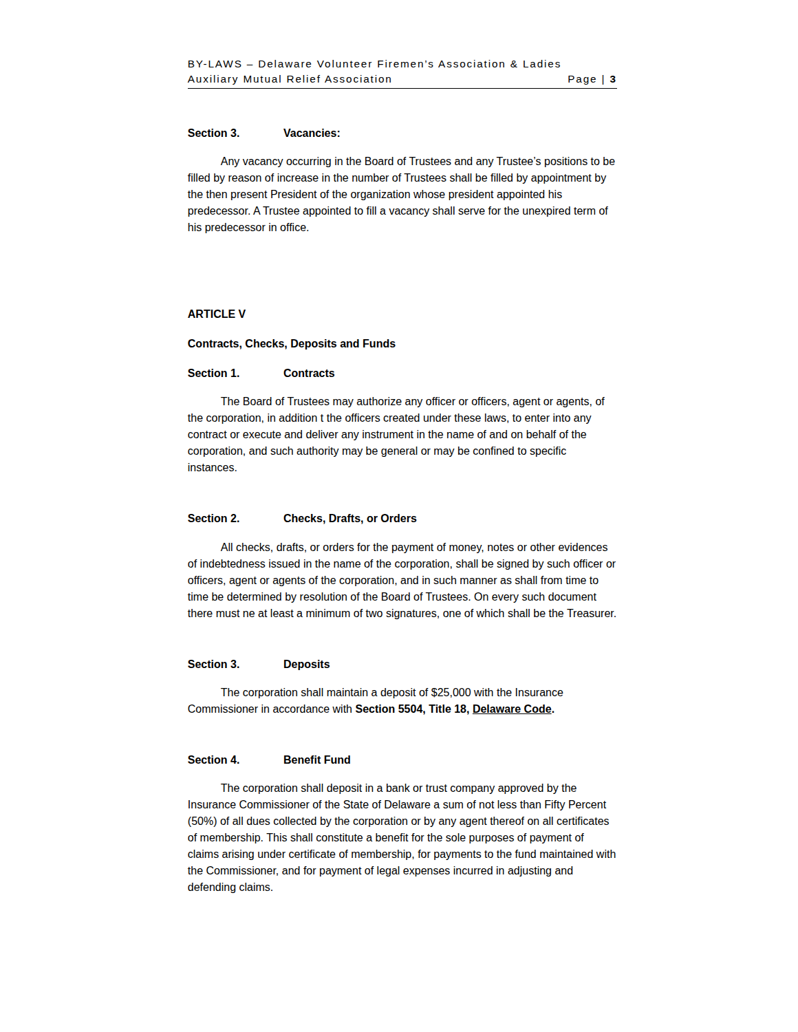BY-LAWS – Delaware Volunteer Firemen’s Association & Ladies Auxiliary Mutual Relief Association Page | 3
Section 3. Vacancies:
Any vacancy occurring in the Board of Trustees and any Trustee’s positions to be filled by reason of increase in the number of Trustees shall be filled by appointment by the then present President of the organization whose president appointed his predecessor. A Trustee appointed to fill a vacancy shall serve for the unexpired term of his predecessor in office.
ARTICLE V
Contracts, Checks, Deposits and Funds
Section 1. Contracts
The Board of Trustees may authorize any officer or officers, agent or agents, of the corporation, in addition t the officers created under these laws, to enter into any contract or execute and deliver any instrument in the name of and on behalf of the corporation, and such authority may be general or may be confined to specific instances.
Section 2. Checks, Drafts, or Orders
All checks, drafts, or orders for the payment of money, notes or other evidences of indebtedness issued in the name of the corporation, shall be signed by such officer or officers, agent or agents of the corporation, and in such manner as shall from time to time be determined by resolution of the Board of Trustees. On every such document there must ne at least a minimum of two signatures, one of which shall be the Treasurer.
Section 3. Deposits
The corporation shall maintain a deposit of $25,000 with the Insurance Commissioner in accordance with Section 5504, Title 18, Delaware Code.
Section 4. Benefit Fund
The corporation shall deposit in a bank or trust company approved by the Insurance Commissioner of the State of Delaware a sum of not less than Fifty Percent (50%) of all dues collected by the corporation or by any agent thereof on all certificates of membership. This shall constitute a benefit for the sole purposes of payment of claims arising under certificate of membership, for payments to the fund maintained with the Commissioner, and for payment of legal expenses incurred in adjusting and defending claims.